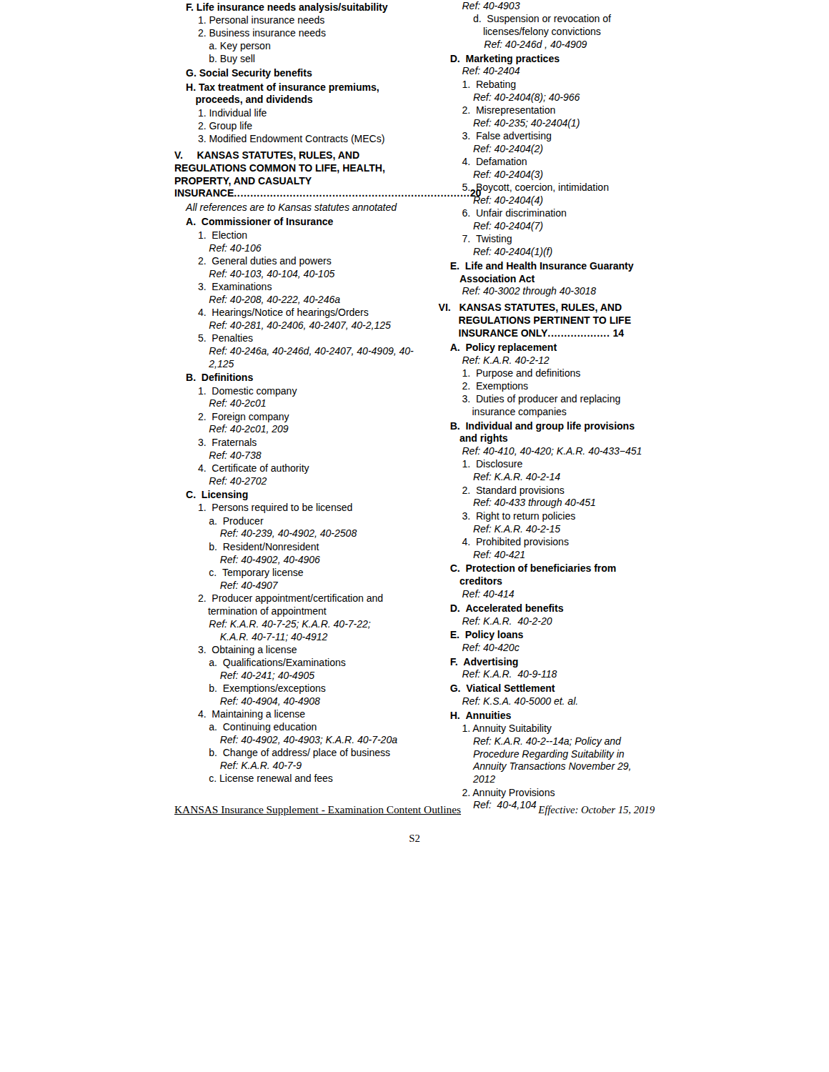F. Life insurance needs analysis/suitability
1. Personal insurance needs
2. Business insurance needs
a. Key person
b. Buy sell
G. Social Security benefits
H. Tax treatment of insurance premiums, proceeds, and dividends
1. Individual life
2. Group life
3. Modified Endowment Contracts (MECs)
V. KANSAS STATUTES, RULES, AND REGULATIONS COMMON TO LIFE, HEALTH, PROPERTY, AND CASUALTY INSURANCE........................................................................ 20
All references are to Kansas statutes annotated
A. Commissioner of Insurance
1. Election
Ref: 40-106
2. General duties and powers
Ref: 40-103, 40-104, 40-105
3. Examinations
Ref: 40-208, 40-222, 40-246a
4. Hearings/Notice of hearings/Orders
Ref: 40-281, 40-2406, 40-2407, 40-2,125
5. Penalties
Ref: 40-246a, 40-246d, 40-2407, 40-4909, 40-2,125
B. Definitions
1. Domestic company
Ref: 40-2c01
2. Foreign company
Ref: 40-2c01, 209
3. Fraternals
Ref: 40-738
4. Certificate of authority
Ref: 40-2702
C. Licensing
1. Persons required to be licensed
a. Producer
Ref: 40-239, 40-4902, 40-2508
b. Resident/Nonresident
Ref: 40-4902, 40-4906
c. Temporary license
Ref: 40-4907
2. Producer appointment/certification and termination of appointment
Ref: K.A.R. 40-7-25; K.A.R. 40-7-22;
K.A.R. 40-7-11; 40-4912
3. Obtaining a license
a. Qualifications/Examinations
Ref: 40-241; 40-4905
b. Exemptions/exceptions
Ref: 40-4904, 40-4908
4. Maintaining a license
a. Continuing education
Ref: 40-4902, 40-4903; K.A.R. 40-7-20a
b. Change of address/ place of business
Ref: K.A.R. 40-7-9
c. License renewal and fees
Ref: 40-4903
d. Suspension or revocation of licenses/felony convictions
Ref: 40-246d , 40-4909
D. Marketing practices
Ref: 40-2404
1. Rebating
Ref: 40-2404(8); 40-966
2. Misrepresentation
Ref: 40-235; 40-2404(1)
3. False advertising
Ref: 40-2404(2)
4. Defamation
Ref: 40-2404(3)
5. Boycott, coercion, intimidation
Ref: 40-2404(4)
6. Unfair discrimination
Ref: 40-2404(7)
7. Twisting
Ref: 40-2404(1)(f)
E. Life and Health Insurance Guaranty Association Act
Ref: 40-3002 through 40-3018
VI. KANSAS STATUTES, RULES, AND REGULATIONS PERTINENT TO LIFE INSURANCE ONLY................... 14
A. Policy replacement
Ref: K.A.R. 40-2-12
1. Purpose and definitions
2. Exemptions
3. Duties of producer and replacing insurance companies
B. Individual and group life provisions and rights
Ref: 40-410, 40-420; K.A.R. 40-433−451
1. Disclosure
Ref: K.A.R. 40-2-14
2. Standard provisions
Ref: 40-433 through 40-451
3. Right to return policies
Ref: K.A.R. 40-2-15
4. Prohibited provisions
Ref: 40-421
C. Protection of beneficiaries from creditors
Ref: 40-414
D. Accelerated benefits
Ref: K.A.R. 40-2-20
E. Policy loans
Ref: 40-420c
F. Advertising
Ref: K.A.R. 40-9-118
G. Viatical Settlement
Ref: K.S.A. 40-5000 et. al.
H. Annuities
1. Annuity Suitability
Ref: K.A.R. 40-2--14a; Policy and Procedure Regarding Suitability in Annuity Transactions November 29, 2012
2. Annuity Provisions
Ref: 40-4,104
KANSAS Insurance Supplement - Examination Content Outlines Effective: October 15, 2019
S2